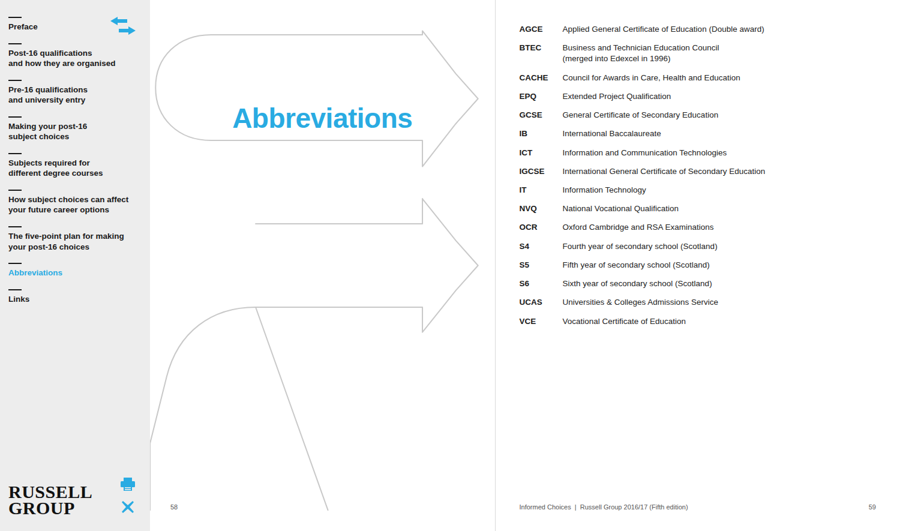Preface
Post-16 qualifications
and how they are organised
Pre-16 qualifications
and university entry
Making your post-16
subject choices
Subjects required for
different degree courses
How subject choices can affect
your future career options
The five-point plan for making
your post-16 choices
Abbreviations
Links
RUSSELL
GROUP
Abbreviations
58
AGCE
Applied General Certificate of Education (Double award)
BTEC
Business and Technician Education Council(merged into Edexcel in 1996)
CACHE
Council for Awards in Care, Health and Education
EPQ
Extended Project Qualification
GCSE
General Certificate of Secondary Education
IB
International Baccalaureate
ICT
Information and Communication Technologies
IGCSE
International General Certificate of Secondary Education
IT
Information Technology
NVQ
National Vocational Qualification
OCR
Oxford Cambridge and RSA Examinations
S4
Fourth year of secondary school (Scotland)
S5
Fifth year of secondary school (Scotland)
S6
Sixth year of secondary school (Scotland)
UCAS
Universities & Colleges Admissions Service
VCE
Vocational Certificate of Education
Informed Choices | Russell Group 2016/17 (Fifth edition)
59